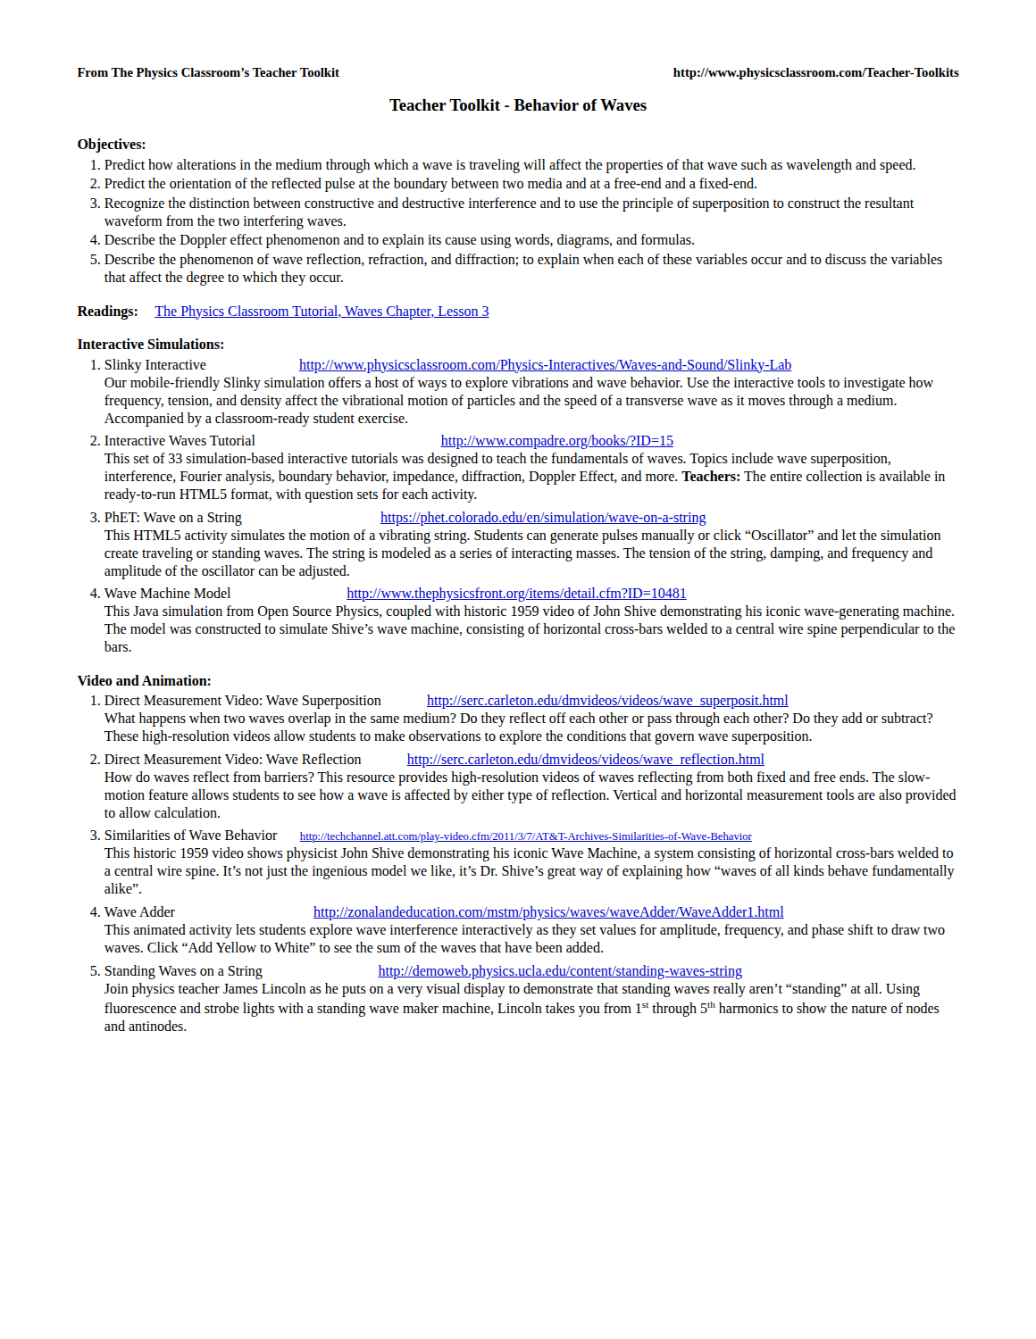From The Physics Classroom’s Teacher Toolkit http://www.physicsclassroom.com/Teacher-Toolkits
Teacher Toolkit - Behavior of Waves
Objectives:
Predict how alterations in the medium through which a wave is traveling will affect the properties of that wave such as wavelength and speed.
Predict the orientation of the reflected pulse at the boundary between two media and at a free-end and a fixed-end.
Recognize the distinction between constructive and destructive interference and to use the principle of superposition to construct the resultant waveform from the two interfering waves.
Describe the Doppler effect phenomenon and to explain its cause using words, diagrams, and formulas.
Describe the phenomenon of wave reflection, refraction, and diffraction; to explain when each of these variables occur and to discuss the variables that affect the degree to which they occur.
Readings: The Physics Classroom Tutorial, Waves Chapter, Lesson 3
Interactive Simulations:
Slinky Interactive http://www.physicsclassroom.com/Physics-Interactives/Waves-and-Sound/Slinky-Lab
Our mobile-friendly Slinky simulation offers a host of ways to explore vibrations and wave behavior. Use the interactive tools to investigate how frequency, tension, and density affect the vibrational motion of particles and the speed of a transverse wave as it moves through a medium. Accompanied by a classroom-ready student exercise.
Interactive Waves Tutorial http://www.compadre.org/books/?ID=15
This set of 33 simulation-based interactive tutorials was designed to teach the fundamentals of waves. Topics include wave superposition, interference, Fourier analysis, boundary behavior, impedance, diffraction, Doppler Effect, and more. Teachers: The entire collection is available in ready-to-run HTML5 format, with question sets for each activity.
PhET: Wave on a String https://phet.colorado.edu/en/simulation/wave-on-a-string
This HTML5 activity simulates the motion of a vibrating string. Students can generate pulses manually or click “Oscillator” and let the simulation create traveling or standing waves. The string is modeled as a series of interacting masses. The tension of the string, damping, and frequency and amplitude of the oscillator can be adjusted.
Wave Machine Model http://www.thephysicsfront.org/items/detail.cfm?ID=10481
This Java simulation from Open Source Physics, coupled with historic 1959 video of John Shive demonstrating his iconic wave-generating machine. The model was constructed to simulate Shive’s wave machine, consisting of horizontal cross-bars welded to a central wire spine perpendicular to the bars.
Video and Animation:
Direct Measurement Video: Wave Superposition http://serc.carleton.edu/dmvideos/videos/wave_superposit.html
What happens when two waves overlap in the same medium? Do they reflect off each other or pass through each other? Do they add or subtract? These high-resolution videos allow students to make observations to explore the conditions that govern wave superposition.
Direct Measurement Video: Wave Reflection http://serc.carleton.edu/dmvideos/videos/wave_reflection.html
How do waves reflect from barriers? This resource provides high-resolution videos of waves reflecting from both fixed and free ends. The slow-motion feature allows students to see how a wave is affected by either type of reflection. Vertical and horizontal measurement tools are also provided to allow calculation.
Similarities of Wave Behavior http://techchannel.att.com/play-video.cfm/2011/3/7/AT&T-Archives-Similarities-of-Wave-Behavior
This historic 1959 video shows physicist John Shive demonstrating his iconic Wave Machine, a system consisting of horizontal cross-bars welded to a central wire spine. It’s not just the ingenious model we like, it’s Dr. Shive’s great way of explaining how “waves of all kinds behave fundamentally alike”.
Wave Adder http://zonalandeducation.com/mstm/physics/waves/waveAdder/WaveAdder1.html
This animated activity lets students explore wave interference interactively as they set values for amplitude, frequency, and phase shift to draw two waves. Click “Add Yellow to White” to see the sum of the waves that have been added.
Standing Waves on a String http://demoweb.physics.ucla.edu/content/standing-waves-string
Join physics teacher James Lincoln as he puts on a very visual display to demonstrate that standing waves really aren’t “standing” at all. Using fluorescence and strobe lights with a standing wave maker machine, Lincoln takes you from 1st through 5th harmonics to show the nature of nodes and antinodes.